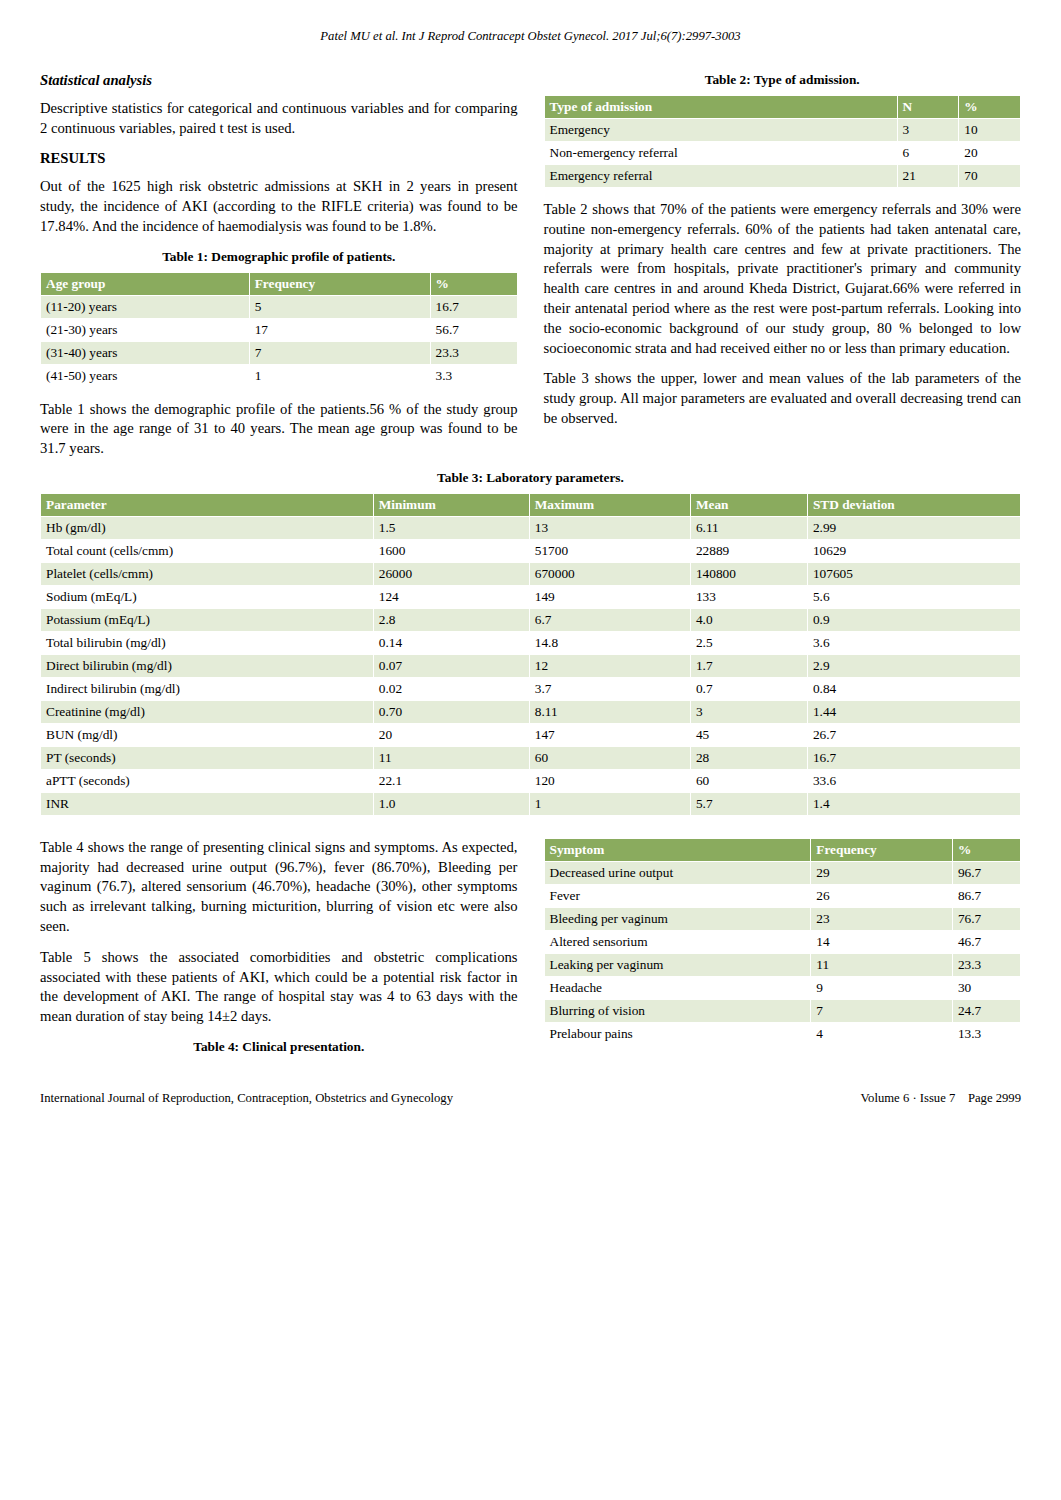Patel MU et al. Int J Reprod Contracept Obstet Gynecol. 2017 Jul;6(7):2997-3003
Statistical analysis
Descriptive statistics for categorical and continuous variables and for comparing 2 continuous variables, paired t test is used.
Results
Out of the 1625 high risk obstetric admissions at SKH in 2 years in present study, the incidence of AKI (according to the RIFLE criteria) was found to be 17.84%. And the incidence of haemodialysis was found to be 1.8%.
Table 1: Demographic profile of patients.
| Age group | Frequency | % |
| --- | --- | --- |
| (11-20) years | 5 | 16.7 |
| (21-30) years | 17 | 56.7 |
| (31-40) years | 7 | 23.3 |
| (41-50) years | 1 | 3.3 |
Table 1 shows the demographic profile of the patients.56 % of the study group were in the age range of 31 to 40 years. The mean age group was found to be 31.7 years.
Table 2: Type of admission.
| Type of admission | N | % |
| --- | --- | --- |
| Emergency | 3 | 10 |
| Non-emergency referral | 6 | 20 |
| Emergency referral | 21 | 70 |
Table 2 shows that 70% of the patients were emergency referrals and 30% were routine non-emergency referrals. 60% of the patients had taken antenatal care, majority at primary health care centres and few at private practitioners. The referrals were from hospitals, private practitioner's primary and community health care centres in and around Kheda District, Gujarat.66% were referred in their antenatal period where as the rest were post-partum referrals. Looking into the socio-economic background of our study group, 80 % belonged to low socioeconomic strata and had received either no or less than primary education.
Table 3 shows the upper, lower and mean values of the lab parameters of the study group. All major parameters are evaluated and overall decreasing trend can be observed.
Table 3: Laboratory parameters.
| Parameter | Minimum | Maximum | Mean | STD deviation |
| --- | --- | --- | --- | --- |
| Hb (gm/dl) | 1.5 | 13 | 6.11 | 2.99 |
| Total count (cells/cmm) | 1600 | 51700 | 22889 | 10629 |
| Platelet (cells/cmm) | 26000 | 670000 | 140800 | 107605 |
| Sodium (mEq/L) | 124 | 149 | 133 | 5.6 |
| Potassium (mEq/L) | 2.8 | 6.7 | 4.0 | 0.9 |
| Total bilirubin (mg/dl) | 0.14 | 14.8 | 2.5 | 3.6 |
| Direct bilirubin (mg/dl) | 0.07 | 12 | 1.7 | 2.9 |
| Indirect bilirubin (mg/dl) | 0.02 | 3.7 | 0.7 | 0.84 |
| Creatinine (mg/dl) | 0.70 | 8.11 | 3 | 1.44 |
| BUN (mg/dl) | 20 | 147 | 45 | 26.7 |
| PT (seconds) | 11 | 60 | 28 | 16.7 |
| aPTT (seconds) | 22.1 | 120 | 60 | 33.6 |
| INR | 1.0 | 1 | 5.7 | 1.4 |
Table 4 shows the range of presenting clinical signs and symptoms. As expected, majority had decreased urine output (96.7%), fever (86.70%), Bleeding per vaginum (76.7), altered sensorium (46.70%), headache (30%), other symptoms such as irrelevant talking, burning micturition, blurring of vision etc were also seen.
Table 5 shows the associated comorbidities and obstetric complications associated with these patients of AKI, which could be a potential risk factor in the development of AKI. The range of hospital stay was 4 to 63 days with the mean duration of stay being 14±2 days.
Table 4: Clinical presentation.
| Symptom | Frequency | % |
| --- | --- | --- |
| Decreased urine output | 29 | 96.7 |
| Fever | 26 | 86.7 |
| Bleeding per vaginum | 23 | 76.7 |
| Altered sensorium | 14 | 46.7 |
| Leaking per vaginum | 11 | 23.3 |
| Headache | 9 | 30 |
| Blurring of vision | 7 | 24.7 |
| Prelabour pains | 4 | 13.3 |
International Journal of Reproduction, Contraception, Obstetrics and Gynecology
Volume 6 · Issue 7 Page 2999